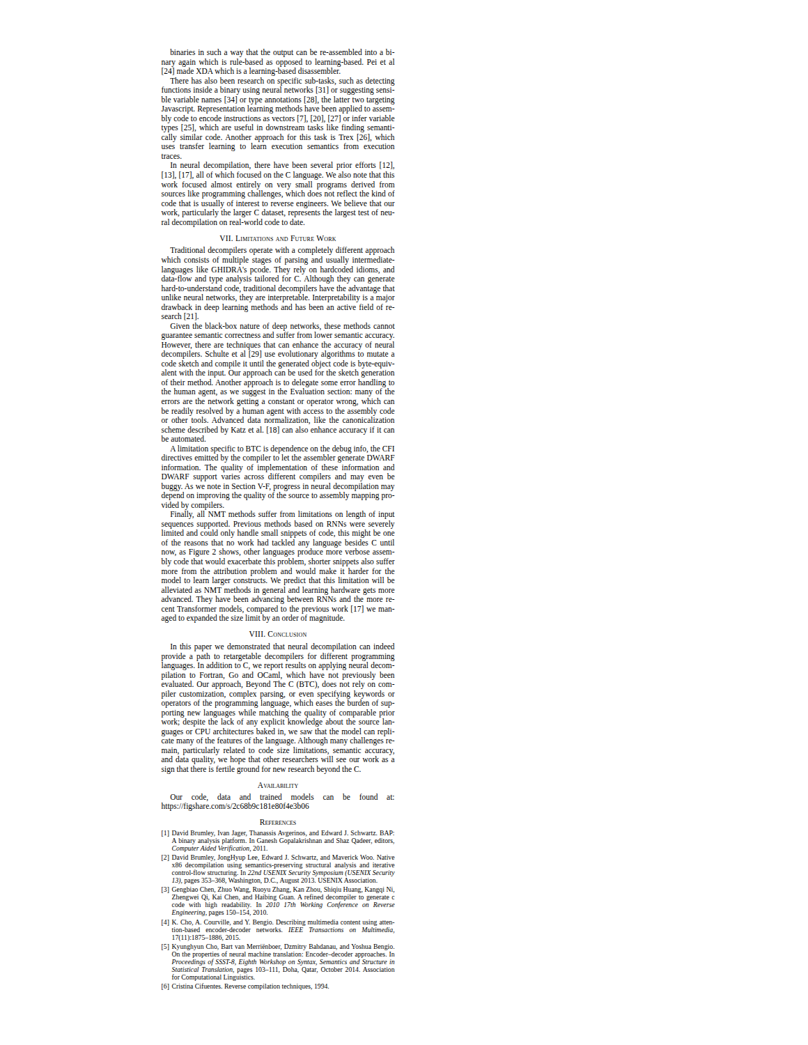binaries in such a way that the output can be re-assembled into a binary again which is rule-based as opposed to learning-based. Pei et al [24] made XDA which is a learning-based disassembler.
There has also been research on specific sub-tasks, such as detecting functions inside a binary using neural networks [31] or suggesting sensible variable names [34] or type annotations [28], the latter two targeting Javascript. Representation learning methods have been applied to assembly code to encode instructions as vectors [7], [20], [27] or infer variable types [25], which are useful in downstream tasks like finding semantically similar code. Another approach for this task is Trex [26], which uses transfer learning to learn execution semantics from execution traces.
In neural decompilation, there have been several prior efforts [12], [13], [17], all of which focused on the C language. We also note that this work focused almost entirely on very small programs derived from sources like programming challenges, which does not reflect the kind of code that is usually of interest to reverse engineers. We believe that our work, particularly the larger C dataset, represents the largest test of neural decompilation on real-world code to date.
VII. Limitations and Future Work
Traditional decompilers operate with a completely different approach which consists of multiple stages of parsing and usually intermediate-languages like GHIDRA's pcode. They rely on hardcoded idioms, and data-flow and type analysis tailored for C. Although they can generate hard-to-understand code, traditional decompilers have the advantage that unlike neural networks, they are interpretable. Interpretability is a major drawback in deep learning methods and has been an active field of research [21].
Given the black-box nature of deep networks, these methods cannot guarantee semantic correctness and suffer from lower semantic accuracy. However, there are techniques that can enhance the accuracy of neural decompilers. Schulte et al [29] use evolutionary algorithms to mutate a code sketch and compile it until the generated object code is byte-equivalent with the input. Our approach can be used for the sketch generation of their method. Another approach is to delegate some error handling to the human agent, as we suggest in the Evaluation section: many of the errors are the network getting a constant or operator wrong, which can be readily resolved by a human agent with access to the assembly code or other tools. Advanced data normalization, like the canonicalization scheme described by Katz et al. [18] can also enhance accuracy if it can be automated.
A limitation specific to BTC is dependence on the debug info, the CFI directives emitted by the compiler to let the assembler generate DWARF information. The quality of implementation of these information and DWARF support varies across different compilers and may even be buggy. As we note in Section V-F, progress in neural decompilation may depend on improving the quality of the source to assembly mapping provided by compilers.
Finally, all NMT methods suffer from limitations on length of input sequences supported. Previous methods based on RNNs were severely limited and could only handle small snippets of code, this might be one of the reasons that no work had tackled any language besides C until now, as Figure 2 shows, other languages produce more verbose assembly code that would exacerbate this problem, shorter snippets also suffer more from the attribution problem and would make it harder for the model to learn larger constructs. We predict that this limitation will be alleviated as NMT methods in general and learning hardware gets more advanced. They have been advancing between RNNs and the more recent Transformer models, compared to the previous work [17] we managed to expanded the size limit by an order of magnitude.
VIII. Conclusion
In this paper we demonstrated that neural decompilation can indeed provide a path to retargetable decompilers for different programming languages. In addition to C, we report results on applying neural decompilation to Fortran, Go and OCaml, which have not previously been evaluated. Our approach, Beyond The C (BTC), does not rely on compiler customization, complex parsing, or even specifying keywords or operators of the programming language, which eases the burden of supporting new languages while matching the quality of comparable prior work; despite the lack of any explicit knowledge about the source languages or CPU architectures baked in, we saw that the model can replicate many of the features of the language. Although many challenges remain, particularly related to code size limitations, semantic accuracy, and data quality, we hope that other researchers will see our work as a sign that there is fertile ground for new research beyond the C.
Availability
Our code, data and trained models can be found at: https://figshare.com/s/2c68b9c181e80f4e3b06
References
David Brumley, Ivan Jager, Thanassis Avgerinos, and Edward J. Schwartz. BAP: A binary analysis platform. In Ganesh Gopalakrishnan and Shaz Qadeer, editors, Computer Aided Verification, 2011.
David Brumley, JongHyup Lee, Edward J. Schwartz, and Maverick Woo. Native x86 decompilation using semantics-preserving structural analysis and iterative control-flow structuring. In 22nd USENIX Security Symposium (USENIX Security 13), pages 353–368, Washington, D.C., August 2013. USENIX Association.
Gengbiao Chen, Zhuo Wang, Ruoyu Zhang, Kan Zhou, Shiqiu Huang, Kangqi Ni, Zhengwei Qi, Kai Chen, and Haibing Guan. A refined decompiler to generate c code with high readability. In 2010 17th Working Conference on Reverse Engineering, pages 150–154, 2010.
K. Cho, A. Courville, and Y. Bengio. Describing multimedia content using attention-based encoder-decoder networks. IEEE Transactions on Multimedia, 17(11):1875–1886, 2015.
Kyunghyun Cho, Bart van Merriënboer, Dzmitry Bahdanau, and Yoshua Bengio. On the properties of neural machine translation: Encoder–decoder approaches. In Proceedings of SSST-8, Eighth Workshop on Syntax, Semantics and Structure in Statistical Translation, pages 103–111, Doha, Qatar, October 2014. Association for Computational Linguistics.
Cristina Cifuentes. Reverse compilation techniques, 1994.